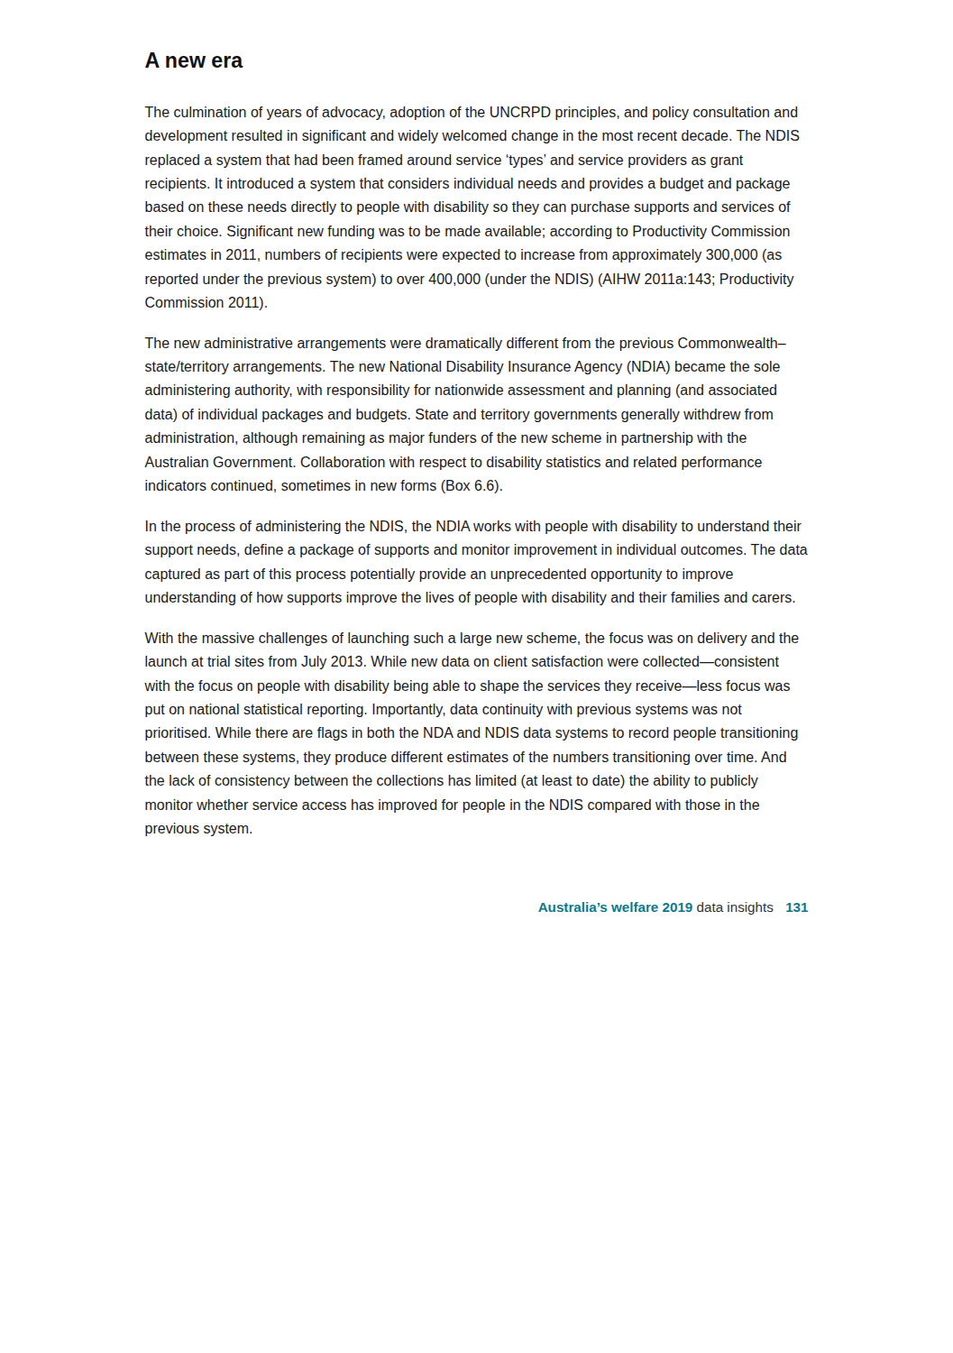A new era
The culmination of years of advocacy, adoption of the UNCRPD principles, and policy consultation and development resulted in significant and widely welcomed change in the most recent decade. The NDIS replaced a system that had been framed around service ‘types’ and service providers as grant recipients. It introduced a system that considers individual needs and provides a budget and package based on these needs directly to people with disability so they can purchase supports and services of their choice. Significant new funding was to be made available; according to Productivity Commission estimates in 2011, numbers of recipients were expected to increase from approximately 300,000 (as reported under the previous system) to over 400,000 (under the NDIS) (AIHW 2011a:143; Productivity Commission 2011).
The new administrative arrangements were dramatically different from the previous Commonwealth–state/territory arrangements. The new National Disability Insurance Agency (NDIA) became the sole administering authority, with responsibility for nationwide assessment and planning (and associated data) of individual packages and budgets. State and territory governments generally withdrew from administration, although remaining as major funders of the new scheme in partnership with the Australian Government. Collaboration with respect to disability statistics and related performance indicators continued, sometimes in new forms (Box 6.6).
In the process of administering the NDIS, the NDIA works with people with disability to understand their support needs, define a package of supports and monitor improvement in individual outcomes. The data captured as part of this process potentially provide an unprecedented opportunity to improve understanding of how supports improve the lives of people with disability and their families and carers.
With the massive challenges of launching such a large new scheme, the focus was on delivery and the launch at trial sites from July 2013. While new data on client satisfaction were collected—consistent with the focus on people with disability being able to shape the services they receive—less focus was put on national statistical reporting. Importantly, data continuity with previous systems was not prioritised. While there are flags in both the NDA and NDIS data systems to record people transitioning between these systems, they produce different estimates of the numbers transitioning over time. And the lack of consistency between the collections has limited (at least to date) the ability to publicly monitor whether service access has improved for people in the NDIS compared with those in the previous system.
Australia’s welfare 2019 data insights 131